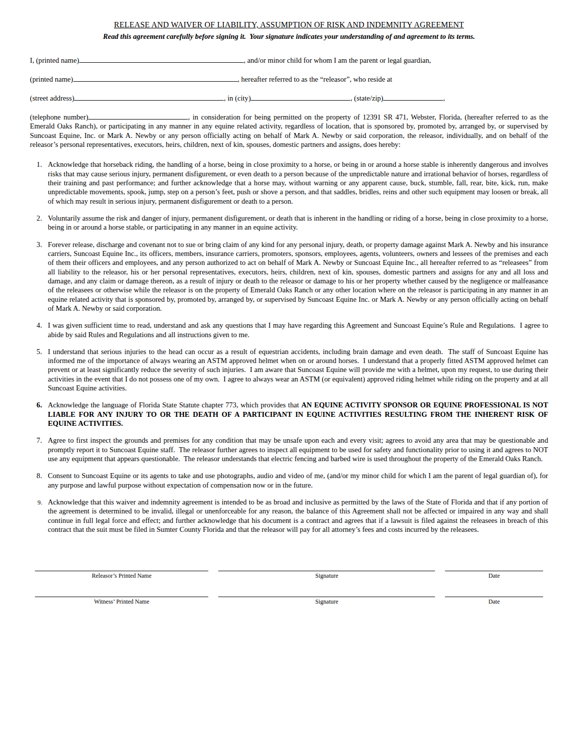RELEASE AND WAIVER OF LIABILITY, ASSUMPTION OF RISK AND INDEMNITY AGREEMENT
Read this agreement carefully before signing it. Your signature indicates your understanding of and agreement to its terms.
I, (printed name) , and/or minor child for whom I am the parent or legal guardian,
(printed name) , hereafter referred to as the “releasor”, who reside at
(street address) , in (city) , (state/zip) ,
(telephone number) , in consideration for being permitted on the property of 12391 SR 471, Webster, Florida, (hereafter referred to as the Emerald Oaks Ranch), or participating in any manner in any equine related activity, regardless of location, that is sponsored by, promoted by, arranged by, or supervised by Suncoast Equine, Inc. or Mark A. Newby or any person officially acting on behalf of Mark A. Newby or said corporation, the releasor, individually, and on behalf of the releasor’s personal representatives, executors, heirs, children, next of kin, spouses, domestic partners and assigns, does hereby:
Acknowledge that horseback riding, the handling of a horse, being in close proximity to a horse, or being in or around a horse stable is inherently dangerous and involves risks that may cause serious injury, permanent disfigurement, or even death to a person because of the unpredictable nature and irrational behavior of horses, regardless of their training and past performance; and further acknowledge that a horse may, without warning or any apparent cause, buck, stumble, fall, rear, bite, kick, run, make unpredictable movements, spook, jump, step on a person’s feet, push or shove a person, and that saddles, bridles, reins and other such equipment may loosen or break, all of which may result in serious injury, permanent disfigurement or death to a person.
Voluntarily assume the risk and danger of injury, permanent disfigurement, or death that is inherent in the handling or riding of a horse, being in close proximity to a horse, being in or around a horse stable, or participating in any manner in an equine activity.
Forever release, discharge and covenant not to sue or bring claim of any kind for any personal injury, death, or property damage against Mark A. Newby and his insurance carriers, Suncoast Equine Inc., its officers, members, insurance carriers, promoters, sponsors, employees, agents, volunteers, owners and lessees of the premises and each of them their officers and employees, and any person authorized to act on behalf of Mark A. Newby or Suncoast Equine Inc., all hereafter referred to as “releasees” from all liability to the releasor, his or her personal representatives, executors, heirs, children, next of kin, spouses, domestic partners and assigns for any and all loss and damage, and any claim or damage thereon, as a result of injury or death to the releasor or damage to his or her property whether caused by the negligence or malfeasance of the releasees or otherwise while the releasor is on the property of Emerald Oaks Ranch or any other location where on the releasor is participating in any manner in an equine related activity that is sponsored by, promoted by, arranged by, or supervised by Suncoast Equine Inc. or Mark A. Newby or any person officially acting on behalf of Mark A. Newby or said corporation.
I was given sufficient time to read, understand and ask any questions that I may have regarding this Agreement and Suncoast Equine’s Rule and Regulations. I agree to abide by said Rules and Regulations and all instructions given to me.
I understand that serious injuries to the head can occur as a result of equestrian accidents, including brain damage and even death. The staff of Suncoast Equine has informed me of the importance of always wearing an ASTM approved helmet when on or around horses. I understand that a properly fitted ASTM approved helmet can prevent or at least significantly reduce the severity of such injuries. I am aware that Suncoast Equine will provide me with a helmet, upon my request, to use during their activities in the event that I do not possess one of my own. I agree to always wear an ASTM (or equivalent) approved riding helmet while riding on the property and at all Suncoast Equine activities.
Acknowledge the language of Florida State Statute chapter 773, which provides that AN EQUINE ACTIVITY SPONSOR OR EQUINE PROFESSIONAL IS NOT LIABLE FOR ANY INJURY TO OR THE DEATH OF A PARTICIPANT IN EQUINE ACTIVITIES RESULTING FROM THE INHERENT RISK OF EQUINE ACTIVITIES.
Agree to first inspect the grounds and premises for any condition that may be unsafe upon each and every visit; agrees to avoid any area that may be questionable and promptly report it to Suncoast Equine staff. The releasor further agrees to inspect all equipment to be used for safety and functionality prior to using it and agrees to NOT use any equipment that appears questionable. The releasor understands that electric fencing and barbed wire is used throughout the property of the Emerald Oaks Ranch.
Consent to Suncoast Equine or its agents to take and use photographs, audio and video of me, (and/or my minor child for which I am the parent of legal guardian of), for any purpose and lawful purpose without expectation of compensation now or in the future.
Acknowledge that this waiver and indemnity agreement is intended to be as broad and inclusive as permitted by the laws of the State of Florida and that if any portion of the agreement is determined to be invalid, illegal or unenforceable for any reason, the balance of this Agreement shall not be affected or impaired in any way and shall continue in full legal force and effect; and further acknowledge that his document is a contract and agrees that if a lawsuit is filed against the releasees in breach of this contract that the suit must be filed in Sumter County Florida and that the releasor will pay for all attorney’s fees and costs incurred by the releasees.
| Releasor’s Printed Name | Signature | Date |
| Witness’ Printed Name | Signature | Date |